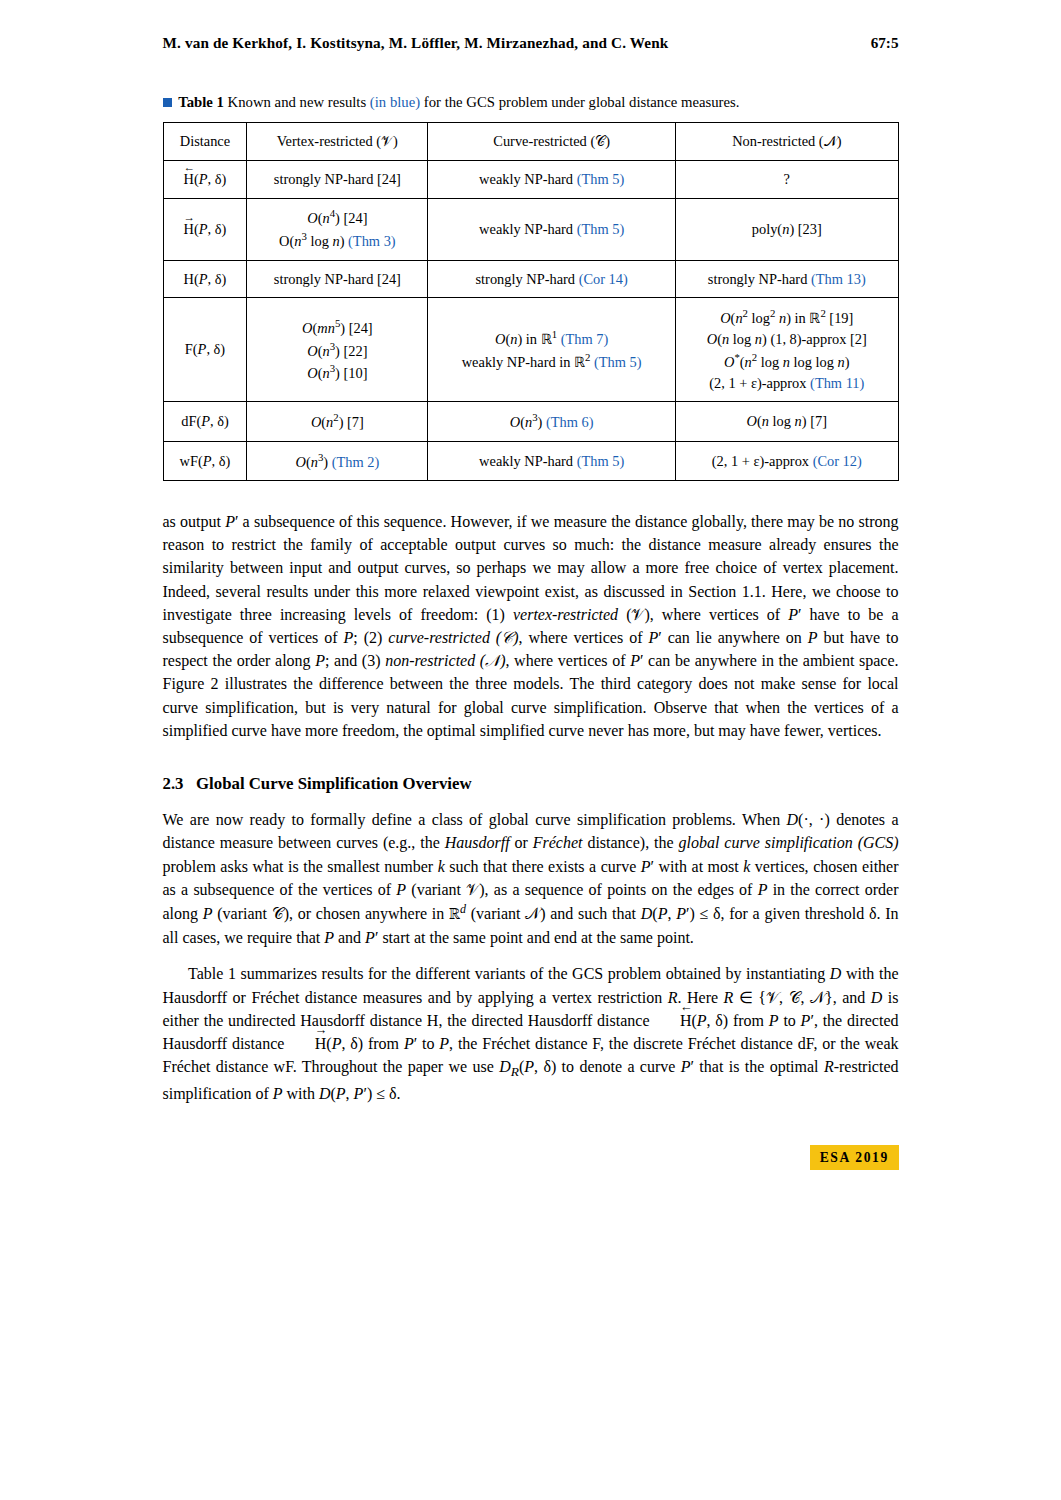M. van de Kerkhof, I. Kostitsyna, M. Löffler, M. Mirzanezhad, and C. Wenk 67:5
Table 1 Known and new results (in blue) for the GCS problem under global distance measures.
| Distance | Vertex-restricted (𝒱) | Curve-restricted (𝒞) | Non-restricted (𝒩) |
| --- | --- | --- | --- |
| ← H ( P , δ) | strongly NP-hard [24] | weakly NP-hard (Thm 5) | ? |
| → H ( P , δ) | O ( n 4 ) [24] O( n 3 log n ) (Thm 3) | weakly NP-hard (Thm 5) | poly( n ) [23] |
| H( P , δ) | strongly NP-hard [24] | strongly NP-hard (Cor 14) | strongly NP-hard (Thm 13) |
| F( P , δ) | O ( mn 5 ) [24] O ( n 3 ) [22] O ( n 3 ) [10] | O ( n ) in ℝ 1 (Thm 7) weakly NP-hard in ℝ 2 (Thm 5) | O ( n 2 log 2 n ) in ℝ 2 [19] O ( n log n ) (1, 8)-approx [2] O * ( n 2 log n log log n ) (2, 1 + ε)-approx (Thm 11) |
| dF( P , δ) | O ( n 2 ) [7] | O ( n 3 ) (Thm 6) | O ( n log n ) [7] |
| wF( P , δ) | O ( n 3 ) (Thm 2) | weakly NP-hard (Thm 5) | (2, 1 + ε)-approx (Cor 12) |
as output P′ a subsequence of this sequence. However, if we measure the distance globally, there may be no strong reason to restrict the family of acceptable output curves so much: the distance measure already ensures the similarity between input and output curves, so perhaps we may allow a more free choice of vertex placement. Indeed, several results under this more relaxed viewpoint exist, as discussed in Section 1.1. Here, we choose to investigate three increasing levels of freedom: (1) vertex-restricted (𝒱), where vertices of P′ have to be a subsequence of vertices of P; (2) curve-restricted (𝒞), where vertices of P′ can lie anywhere on P but have to respect the order along P; and (3) non-restricted (𝒩), where vertices of P′ can be anywhere in the ambient space. Figure 2 illustrates the difference between the three models. The third category does not make sense for local curve simplification, but is very natural for global curve simplification. Observe that when the vertices of a simplified curve have more freedom, the optimal simplified curve never has more, but may have fewer, vertices.
2.3 Global Curve Simplification Overview
We are now ready to formally define a class of global curve simplification problems. When D(·, ·) denotes a distance measure between curves (e.g., the Hausdorff or Fréchet distance), the global curve simplification (GCS) problem asks what is the smallest number k such that there exists a curve P′ with at most k vertices, chosen either as a subsequence of the vertices of P (variant 𝒱), as a sequence of points on the edges of P in the correct order along P (variant 𝒞), or chosen anywhere in ℝd (variant 𝒩) and such that D(P, P′) ≤ δ, for a given threshold δ. In all cases, we require that P and P′ start at the same point and end at the same point.
Table 1 summarizes results for the different variants of the GCS problem obtained by instantiating D with the Hausdorff or Fréchet distance measures and by applying a vertex restriction R. Here R ∈ {𝒱, 𝒞, 𝒩}, and D is either the undirected Hausdorff distance H, the directed Hausdorff distance ←H(P, δ) from P to P′, the directed Hausdorff distance →H(P, δ) from P′ to P, the Fréchet distance F, the discrete Fréchet distance dF, or the weak Fréchet distance wF. Throughout the paper we use DR(P, δ) to denote a curve P′ that is the optimal R-restricted simplification of P with D(P, P′) ≤ δ.
ESA 2019